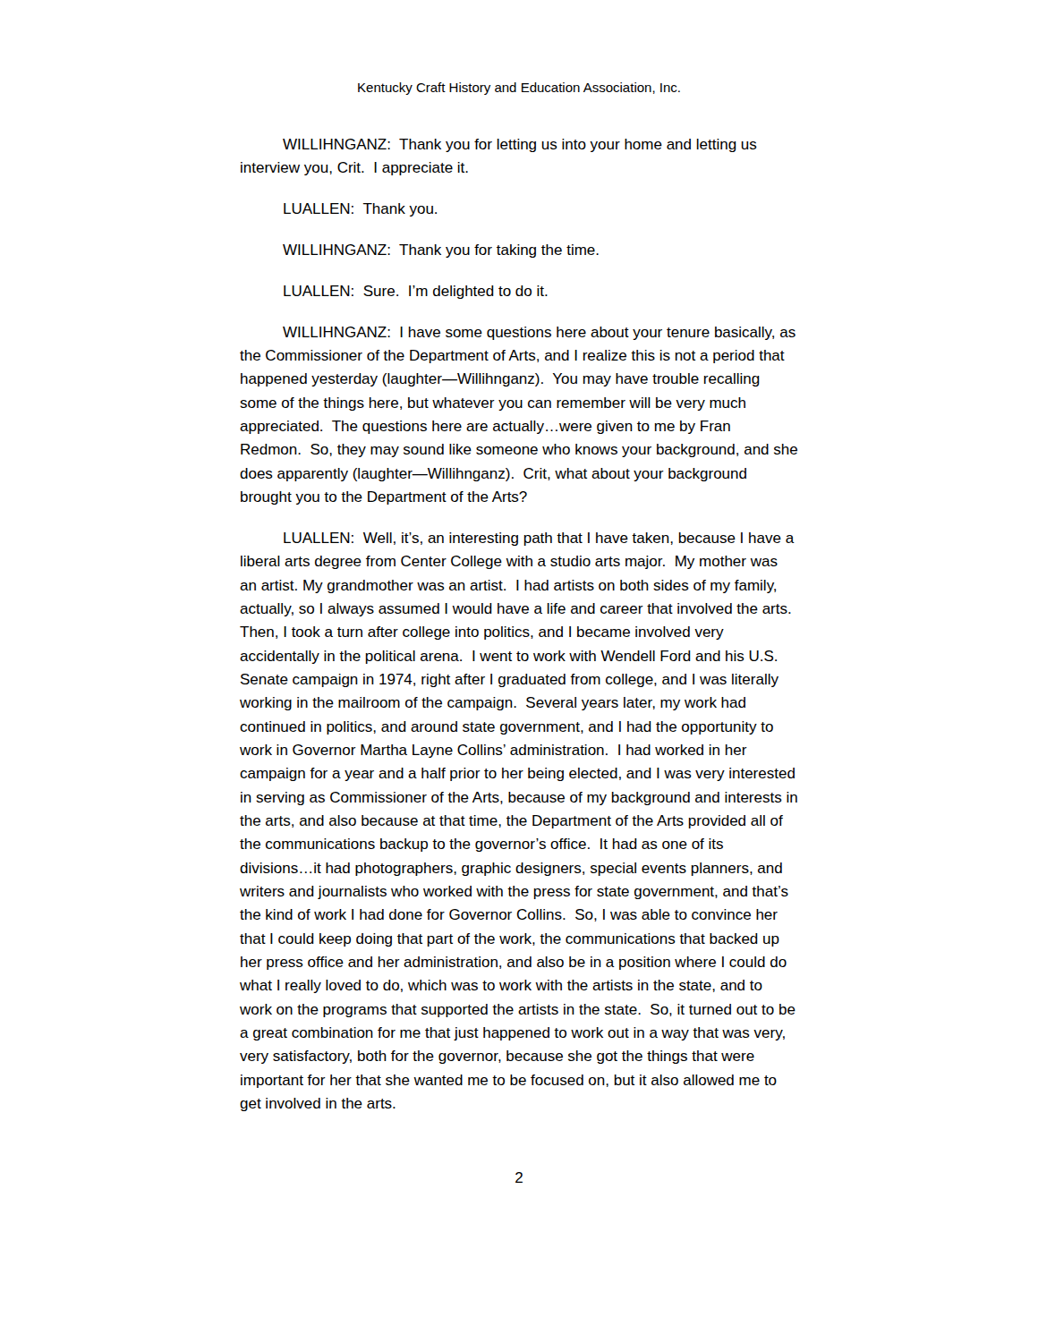Kentucky Craft History and Education Association, Inc.
WILLIHNGANZ: Thank you for letting us into your home and letting us interview you, Crit. I appreciate it.
LUALLEN: Thank you.
WILLIHNGANZ: Thank you for taking the time.
LUALLEN: Sure. I’m delighted to do it.
WILLIHNGANZ: I have some questions here about your tenure basically, as the Commissioner of the Department of Arts, and I realize this is not a period that happened yesterday (laughter—Willihnganz). You may have trouble recalling some of the things here, but whatever you can remember will be very much appreciated. The questions here are actually…were given to me by Fran Redmon. So, they may sound like someone who knows your background, and she does apparently (laughter—Willihnganz). Crit, what about your background brought you to the Department of the Arts?
LUALLEN: Well, it’s, an interesting path that I have taken, because I have a liberal arts degree from Center College with a studio arts major. My mother was an artist. My grandmother was an artist. I had artists on both sides of my family, actually, so I always assumed I would have a life and career that involved the arts. Then, I took a turn after college into politics, and I became involved very accidentally in the political arena. I went to work with Wendell Ford and his U.S. Senate campaign in 1974, right after I graduated from college, and I was literally working in the mailroom of the campaign. Several years later, my work had continued in politics, and around state government, and I had the opportunity to work in Governor Martha Layne Collins’ administration. I had worked in her campaign for a year and a half prior to her being elected, and I was very interested in serving as Commissioner of the Arts, because of my background and interests in the arts, and also because at that time, the Department of the Arts provided all of the communications backup to the governor’s office. It had as one of its divisions…it had photographers, graphic designers, special events planners, and writers and journalists who worked with the press for state government, and that’s the kind of work I had done for Governor Collins. So, I was able to convince her that I could keep doing that part of the work, the communications that backed up her press office and her administration, and also be in a position where I could do what I really loved to do, which was to work with the artists in the state, and to work on the programs that supported the artists in the state. So, it turned out to be a great combination for me that just happened to work out in a way that was very, very satisfactory, both for the governor, because she got the things that were important for her that she wanted me to be focused on, but it also allowed me to get involved in the arts.
2